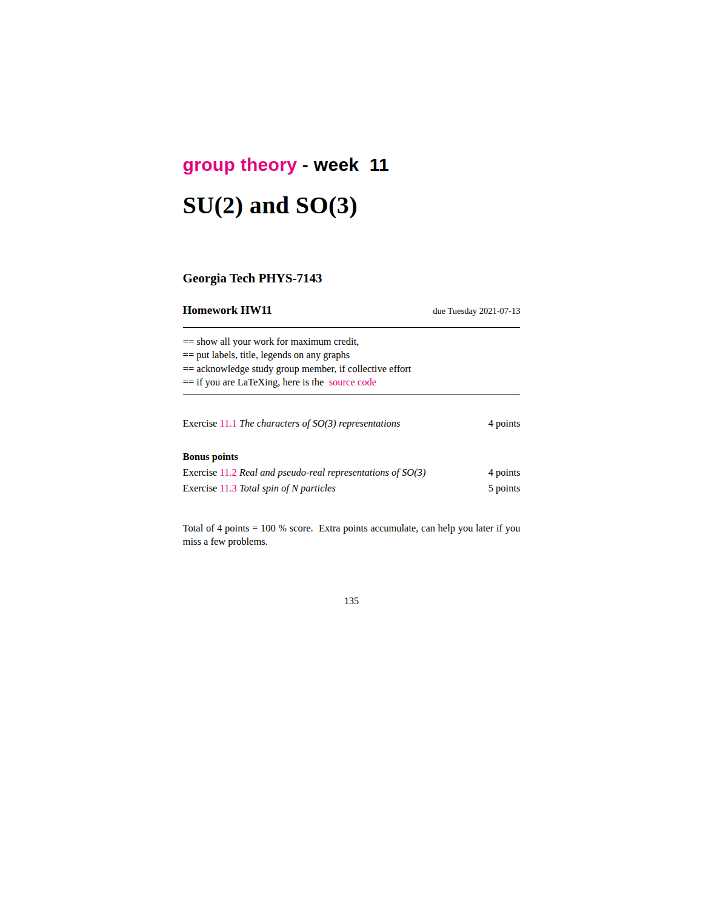group theory - week 11
SU(2) and SO(3)
Georgia Tech PHYS-7143
Homework HW11 due Tuesday 2021-07-13
== show all your work for maximum credit,
== put labels, title, legends on any graphs
== acknowledge study group member, if collective effort
== if you are LaTeXing, here is the source code
Exercise 11.1 The characters of SO(3) representations 4 points
Bonus points
Exercise 11.2 Real and pseudo-real representations of SO(3) 4 points
Exercise 11.3 Total spin of N particles 5 points
Total of 4 points = 100 % score. Extra points accumulate, can help you later if you miss a few problems.
135